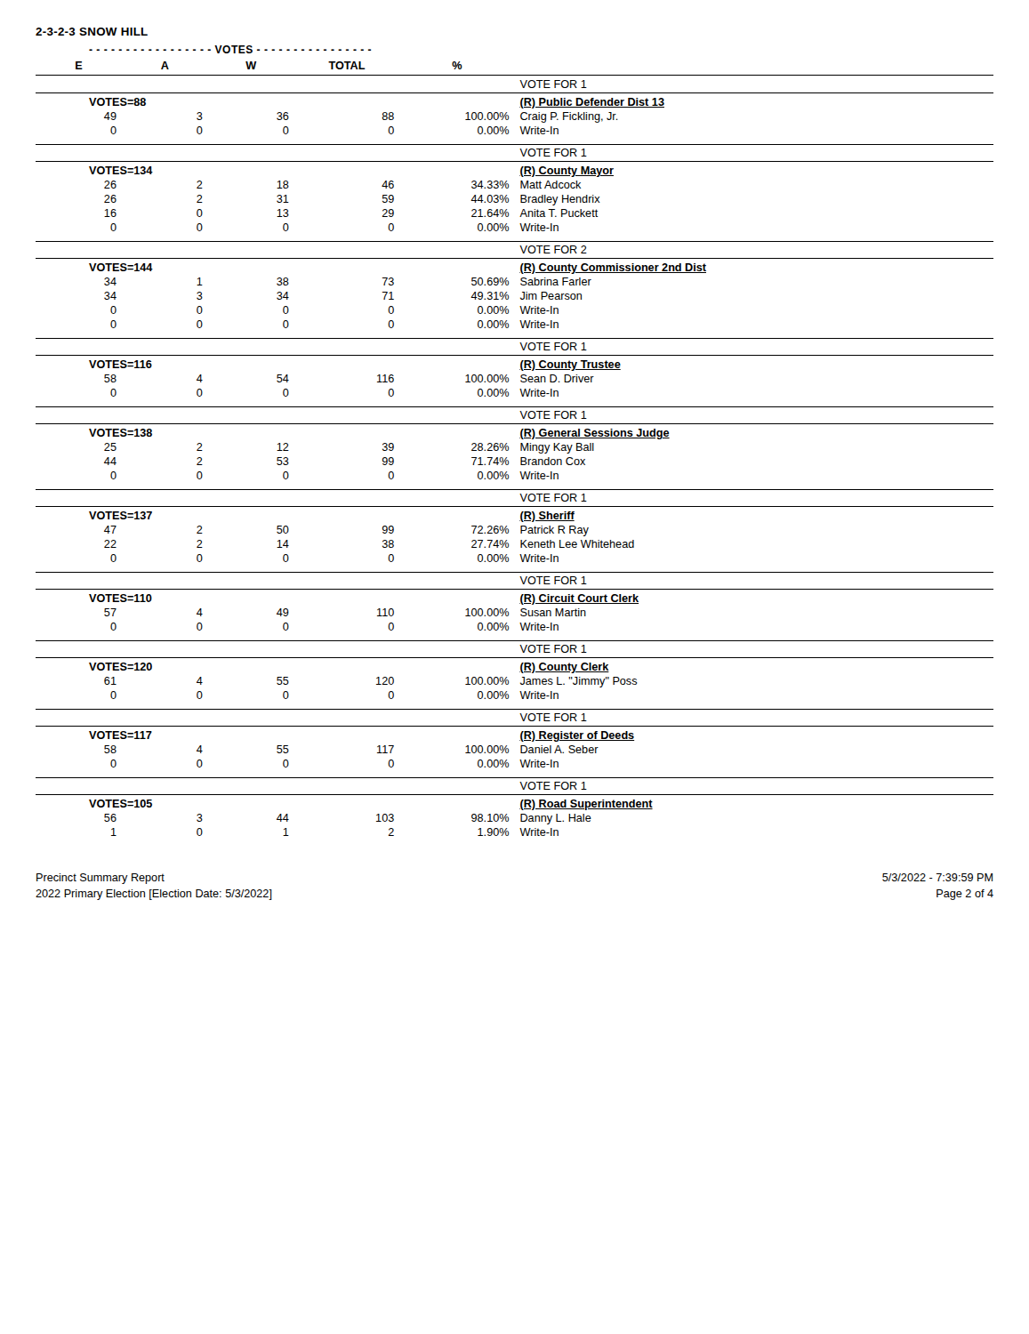2-3-2-3 SNOW HILL
- - - - - - - - - - - - - - - - - VOTES - - - - - - - - - - - - - - - -
| E | A | W | TOTAL | % | |
| --- | --- | --- | --- | --- | --- |
| | VOTE FOR 1 |
| VOTES=88 | | (R) Public Defender Dist 13 |
| 49 | 3 | 36 | 88 | 100.00% | Craig P. Fickling, Jr. |
| 0 | 0 | 0 | 0 | 0.00% | Write-In |
| | VOTE FOR 1 |
| VOTES=134 | | (R) County Mayor |
| 26 | 2 | 18 | 46 | 34.33% | Matt Adcock |
| 26 | 2 | 31 | 59 | 44.03% | Bradley Hendrix |
| 16 | 0 | 13 | 29 | 21.64% | Anita T. Puckett |
| 0 | 0 | 0 | 0 | 0.00% | Write-In |
| | VOTE FOR 2 |
| VOTES=144 | | (R) County Commissioner 2nd Dist |
| 34 | 1 | 38 | 73 | 50.69% | Sabrina Farler |
| 34 | 3 | 34 | 71 | 49.31% | Jim Pearson |
| 0 | 0 | 0 | 0 | 0.00% | Write-In |
| 0 | 0 | 0 | 0 | 0.00% | Write-In |
| | VOTE FOR 1 |
| VOTES=116 | | (R) County Trustee |
| 58 | 4 | 54 | 116 | 100.00% | Sean D. Driver |
| 0 | 0 | 0 | 0 | 0.00% | Write-In |
| | VOTE FOR 1 |
| VOTES=138 | | (R) General Sessions Judge |
| 25 | 2 | 12 | 39 | 28.26% | Mingy Kay Ball |
| 44 | 2 | 53 | 99 | 71.74% | Brandon Cox |
| 0 | 0 | 0 | 0 | 0.00% | Write-In |
| | VOTE FOR 1 |
| VOTES=137 | | (R) Sheriff |
| 47 | 2 | 50 | 99 | 72.26% | Patrick R Ray |
| 22 | 2 | 14 | 38 | 27.74% | Keneth Lee Whitehead |
| 0 | 0 | 0 | 0 | 0.00% | Write-In |
| | VOTE FOR 1 |
| VOTES=110 | | (R) Circuit Court Clerk |
| 57 | 4 | 49 | 110 | 100.00% | Susan Martin |
| 0 | 0 | 0 | 0 | 0.00% | Write-In |
| | VOTE FOR 1 |
| VOTES=120 | | (R) County Clerk |
| 61 | 4 | 55 | 120 | 100.00% | James L. "Jimmy" Poss |
| 0 | 0 | 0 | 0 | 0.00% | Write-In |
| | VOTE FOR 1 |
| VOTES=117 | | (R) Register of Deeds |
| 58 | 4 | 55 | 117 | 100.00% | Daniel A. Seber |
| 0 | 0 | 0 | 0 | 0.00% | Write-In |
| | VOTE FOR 1 |
| VOTES=105 | | (R) Road Superintendent |
| 56 | 3 | 44 | 103 | 98.10% | Danny L. Hale |
| 1 | 0 | 1 | 2 | 1.90% | Write-In |
Precinct Summary Report
2022 Primary Election [Election Date: 5/3/2022]
5/3/2022 - 7:39:59 PM
Page 2 of 4